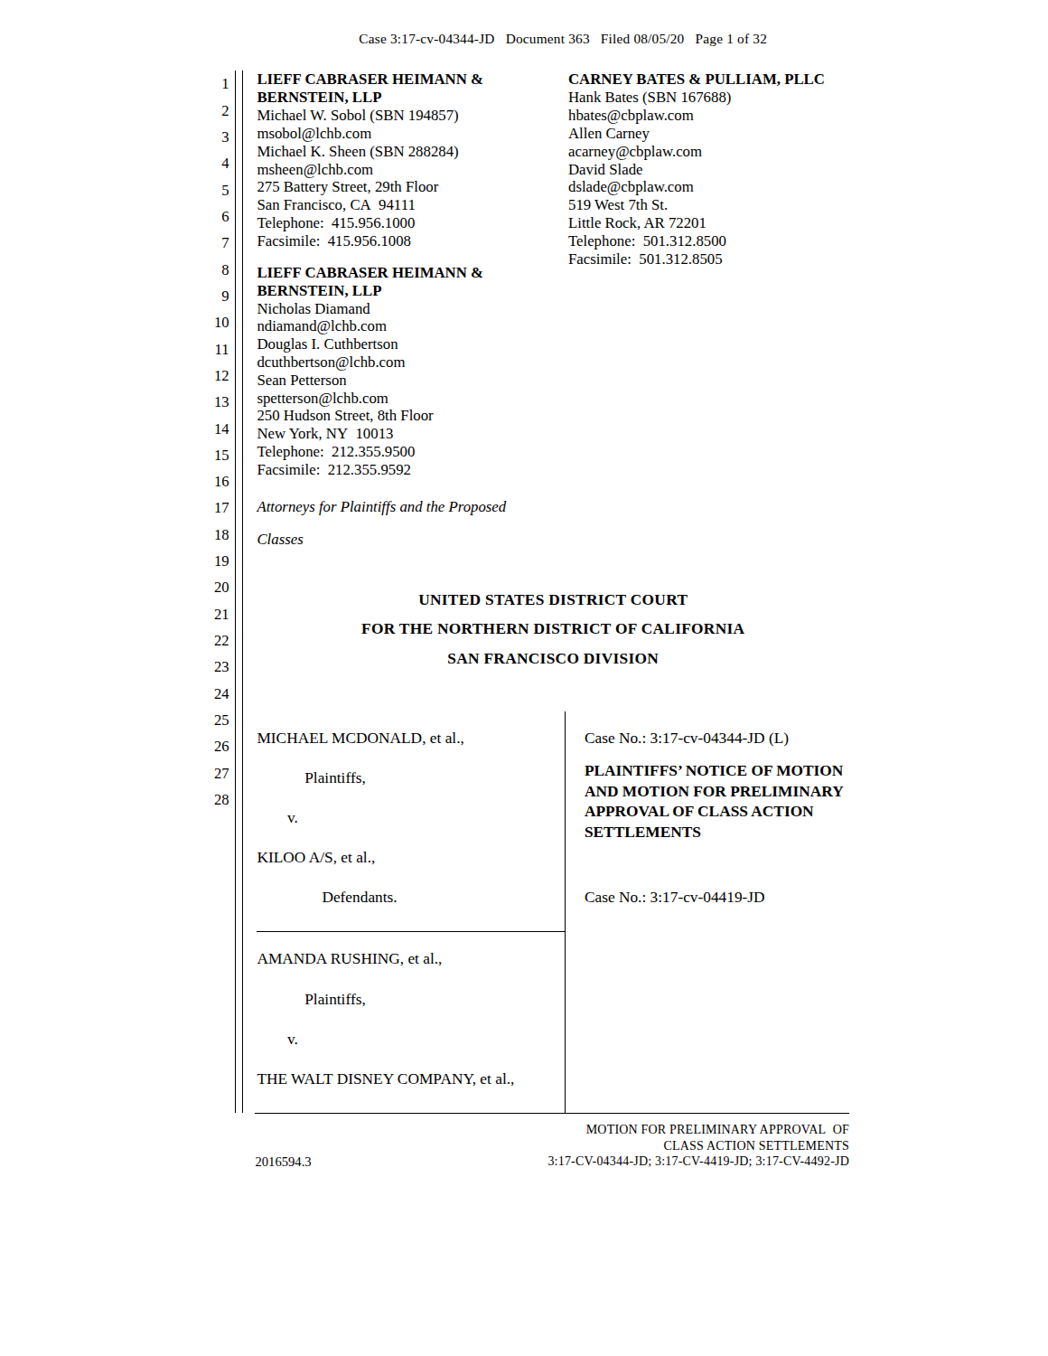Case 3:17-cv-04344-JD Document 363 Filed 08/05/20 Page 1 of 32
1
2
3
4
5
6
7
8
9
10
11
12
13
14
15
16
17
18
19
20
21
22
23
24
25
26
27
28
LIEFF CABRASER HEIMANN &
BERNSTEIN, LLP
Michael W. Sobol (SBN 194857)
msobol@lchb.com
Michael K. Sheen (SBN 288284)
msheen@lchb.com
275 Battery Street, 29th Floor
San Francisco, CA 94111
Telephone: 415.956.1000
Facsimile: 415.956.1008
LIEFF CABRASER HEIMANN &
BERNSTEIN, LLP
Nicholas Diamand
ndiamand@lchb.com
Douglas I. Cuthbertson
dcuthbertson@lchb.com
Sean Petterson
spetterson@lchb.com
250 Hudson Street, 8th Floor
New York, NY 10013
Telephone: 212.355.9500
Facsimile: 212.355.9592
CARNEY BATES & PULLIAM, PLLC
Hank Bates (SBN 167688)
hbates@cbplaw.com
Allen Carney
acarney@cbplaw.com
David Slade
dslade@cbplaw.com
519 West 7th St.
Little Rock, AR 72201
Telephone: 501.312.8500
Facsimile: 501.312.8505
Attorneys for Plaintiffs and the Proposed
Classes
UNITED STATES DISTRICT COURT FOR THE NORTHERN DISTRICT OF CALIFORNIA SAN FRANCISCO DIVISION
| MICHAEL MCDONALD, et al., Plaintiffs, v. KILOO A/S, et al., Defendants. | Case No.: 3:17-cv-04344-JD (L) PLAINTIFFS’ NOTICE OF MOTION AND MOTION FOR PRELIMINARY APPROVAL OF CLASS ACTION SETTLEMENTS Case No.: 3:17-cv-04419-JD |
| AMANDA RUSHING, et al., Plaintiffs, v. THE WALT DISNEY COMPANY, et al., |
2016594.3
Motion for Preliminary Approval of
Class Action Settlements
3:17-cv-04344-JD; 3:17-cv-4419-JD; 3:17-cv-4492-JD